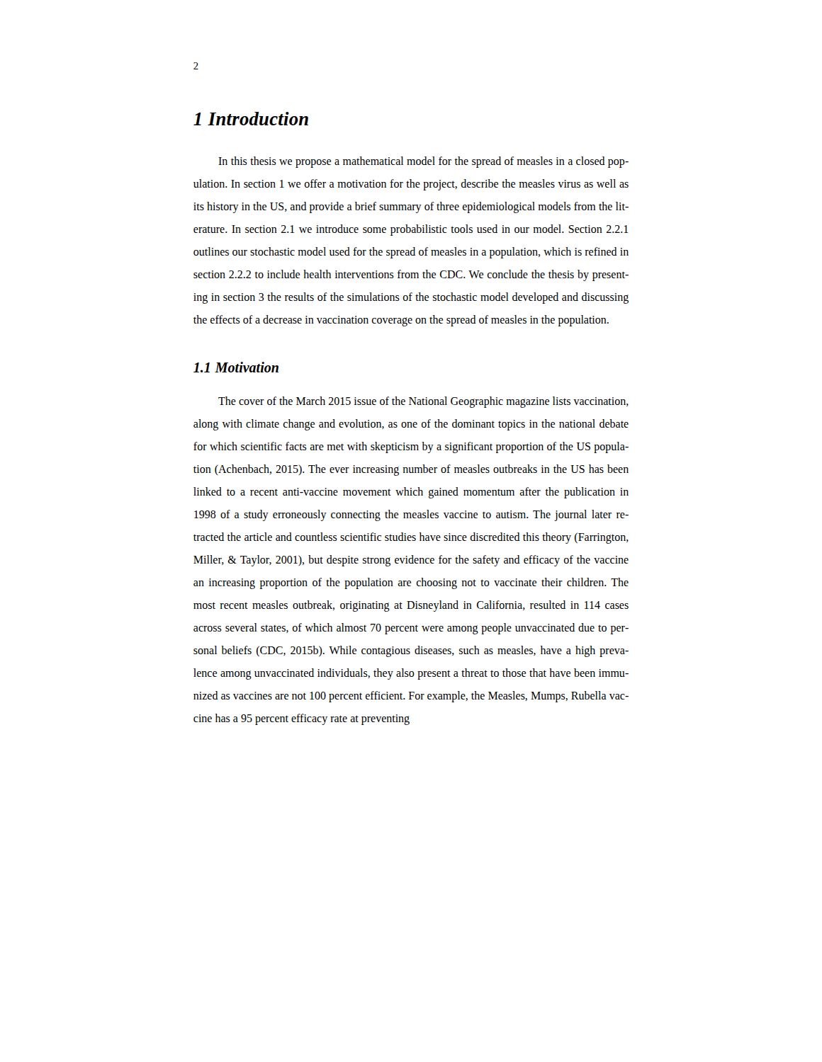2
1 Introduction
In this thesis we propose a mathematical model for the spread of measles in a closed population. In section 1 we offer a motivation for the project, describe the measles virus as well as its history in the US, and provide a brief summary of three epidemiological models from the literature. In section 2.1 we introduce some probabilistic tools used in our model. Section 2.2.1 outlines our stochastic model used for the spread of measles in a population, which is refined in section 2.2.2 to include health interventions from the CDC. We conclude the thesis by presenting in section 3 the results of the simulations of the stochastic model developed and discussing the effects of a decrease in vaccination coverage on the spread of measles in the population.
1.1 Motivation
The cover of the March 2015 issue of the National Geographic magazine lists vaccination, along with climate change and evolution, as one of the dominant topics in the national debate for which scientific facts are met with skepticism by a significant proportion of the US population (Achenbach, 2015). The ever increasing number of measles outbreaks in the US has been linked to a recent anti-vaccine movement which gained momentum after the publication in 1998 of a study erroneously connecting the measles vaccine to autism. The journal later retracted the article and countless scientific studies have since discredited this theory (Farrington, Miller, & Taylor, 2001), but despite strong evidence for the safety and efficacy of the vaccine an increasing proportion of the population are choosing not to vaccinate their children. The most recent measles outbreak, originating at Disneyland in California, resulted in 114 cases across several states, of which almost 70 percent were among people unvaccinated due to personal beliefs (CDC, 2015b). While contagious diseases, such as measles, have a high prevalence among unvaccinated individuals, they also present a threat to those that have been immunized as vaccines are not 100 percent efficient. For example, the Measles, Mumps, Rubella vaccine has a 95 percent efficacy rate at preventing